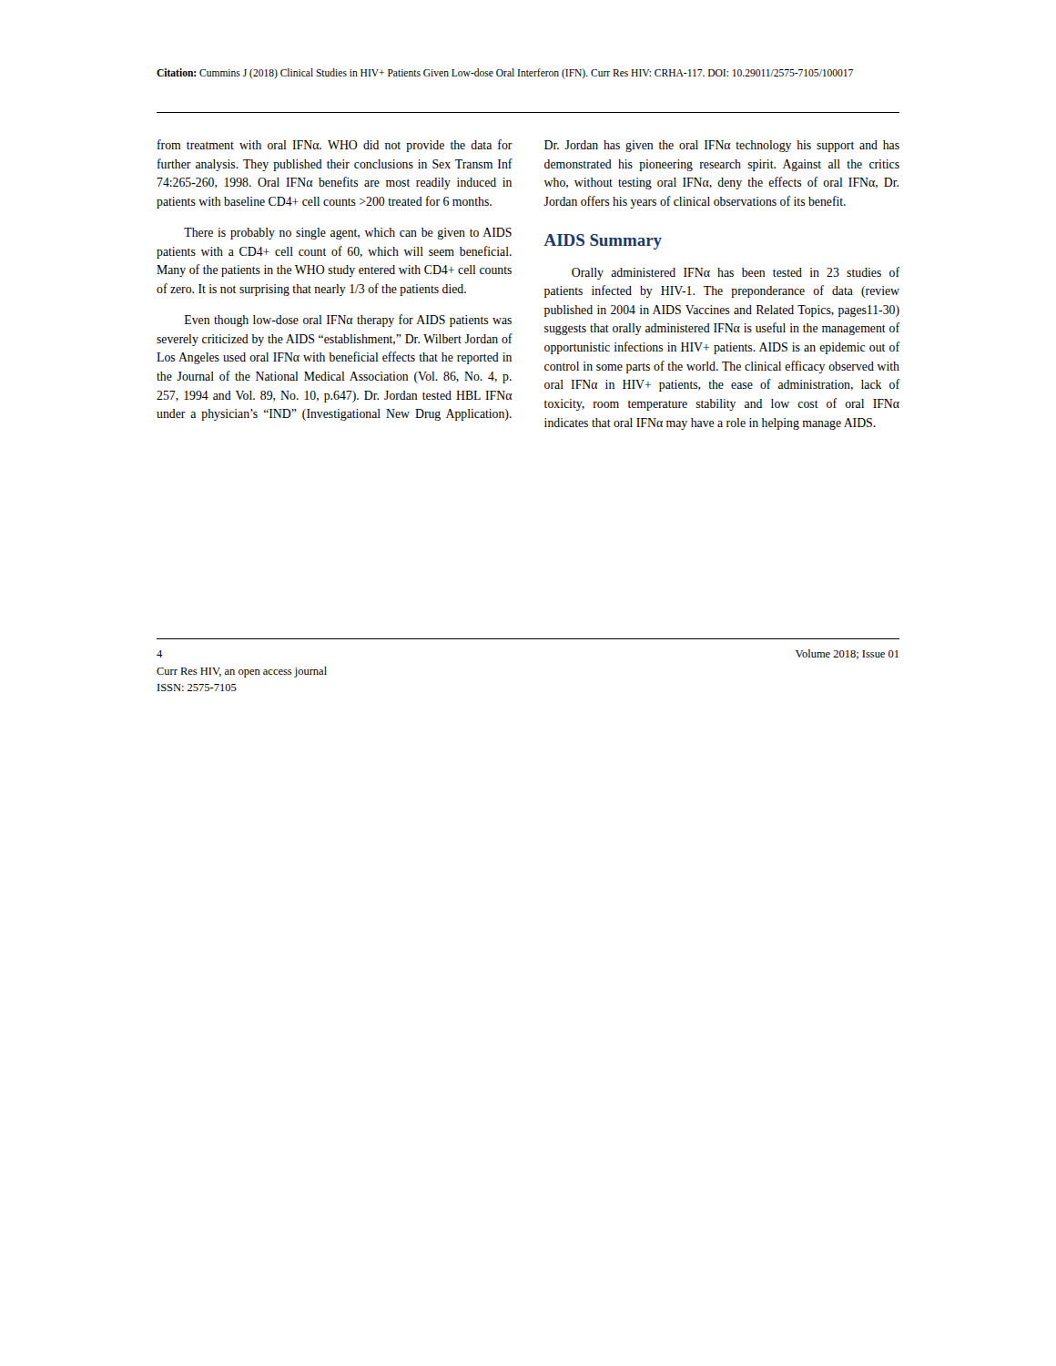Citation: Cummins J (2018) Clinical Studies in HIV+ Patients Given Low-dose Oral Interferon (IFN). Curr Res HIV: CRHA-117. DOI: 10.29011/2575-7105/100017
from treatment with oral IFNα. WHO did not provide the data for further analysis. They published their conclusions in Sex Transm Inf 74:265-260, 1998. Oral IFNα benefits are most readily induced in patients with baseline CD4+ cell counts >200 treated for 6 months.
There is probably no single agent, which can be given to AIDS patients with a CD4+ cell count of 60, which will seem beneficial. Many of the patients in the WHO study entered with CD4+ cell counts of zero. It is not surprising that nearly 1/3 of the patients died.
Even though low-dose oral IFNα therapy for AIDS patients was severely criticized by the AIDS “establishment,” Dr. Wilbert Jordan of Los Angeles used oral IFNα with beneficial effects that he reported in the Journal of the National Medical Association (Vol. 86, No. 4, p. 257, 1994 and Vol. 89, No. 10, p.647). Dr. Jordan tested HBL IFNα under a physician’s “IND” (Investigational New Drug Application). Dr. Jordan has given the oral IFNα technology his support and has demonstrated his pioneering research spirit. Against all the critics who, without testing oral IFNα, deny the effects of oral IFNα, Dr. Jordan offers his years of clinical observations of its benefit.
AIDS Summary
Orally administered IFNα has been tested in 23 studies of patients infected by HIV-1. The preponderance of data (review published in 2004 in AIDS Vaccines and Related Topics, pages11-30) suggests that orally administered IFNα is useful in the management of opportunistic infections in HIV+ patients. AIDS is an epidemic out of control in some parts of the world. The clinical efficacy observed with oral IFNα in HIV+ patients, the ease of administration, lack of toxicity, room temperature stability and low cost of oral IFNα indicates that oral IFNα may have a role in helping manage AIDS.
4
Curr Res HIV, an open access journal
ISSN: 2575-7105
Volume 2018; Issue 01